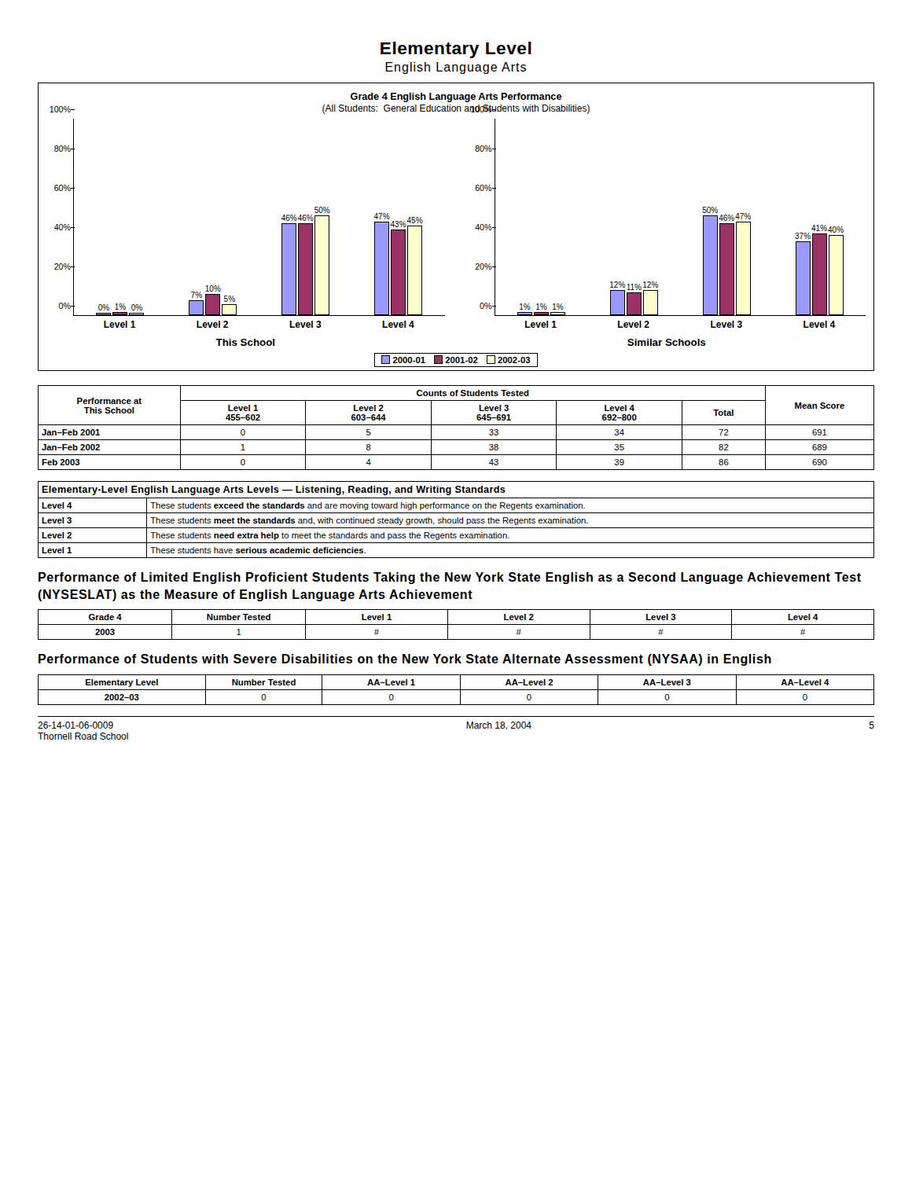Elementary Level
English Language Arts
Grade 4 English Language Arts Performance
(All Students: General Education and Students with Disabilities)
100%
80%
60%
40%
20%
0%
0%
1%
0%
7%
10%
5%
46%
46%
50%
47%
43%
45%
Level 1
Level 2
Level 3
Level 4
This School
100%
80%
60%
40%
20%
0%
1%
1%
1%
12%
11%
12%
50%
46%
47%
37%
41%
40%
Level 1
Level 2
Level 3
Level 4
Similar Schools
2000-01 2001-02 2002-03
| Performance at This School | Counts of Students Tested | Mean Score |
| --- | --- | --- |
| Level 1 455–602 | Level 2 603–644 | Level 3 645–691 | Level 4 692–800 | Total |
| Jan–Feb 2001 | 0 | 5 | 33 | 34 | 72 | 691 |
| Jan–Feb 2002 | 1 | 8 | 38 | 35 | 82 | 689 |
| Feb 2003 | 0 | 4 | 43 | 39 | 86 | 690 |
| Elementary-Level English Language Arts Levels — Listening, Reading, and Writing Standards |
| --- |
| Level 4 | These students exceed the standards and are moving toward high performance on the Regents examination. |
| Level 3 | These students meet the standards and, with continued steady growth, should pass the Regents examination. |
| Level 2 | These students need extra help to meet the standards and pass the Regents examination. |
| Level 1 | These students have serious academic deficiencies . |
Performance of Limited English Proficient Students Taking the New York State English as a Second Language Achievement Test (NYSESLAT) as the Measure of English Language Arts Achievement
| Grade 4 | Number Tested | Level 1 | Level 2 | Level 3 | Level 4 |
| --- | --- | --- | --- | --- | --- |
| 2003 | 1 | # | # | # | # |
Performance of Students with Severe Disabilities on the New York State Alternate Assessment (NYSAA) in English
| Elementary Level | Number Tested | AA–Level 1 | AA–Level 2 | AA–Level 3 | AA–Level 4 |
| --- | --- | --- | --- | --- | --- |
| 2002–03 | 0 | 0 | 0 | 0 | 0 |
26-14-01-06-0009
Thornell Road School
March 18, 2004
5